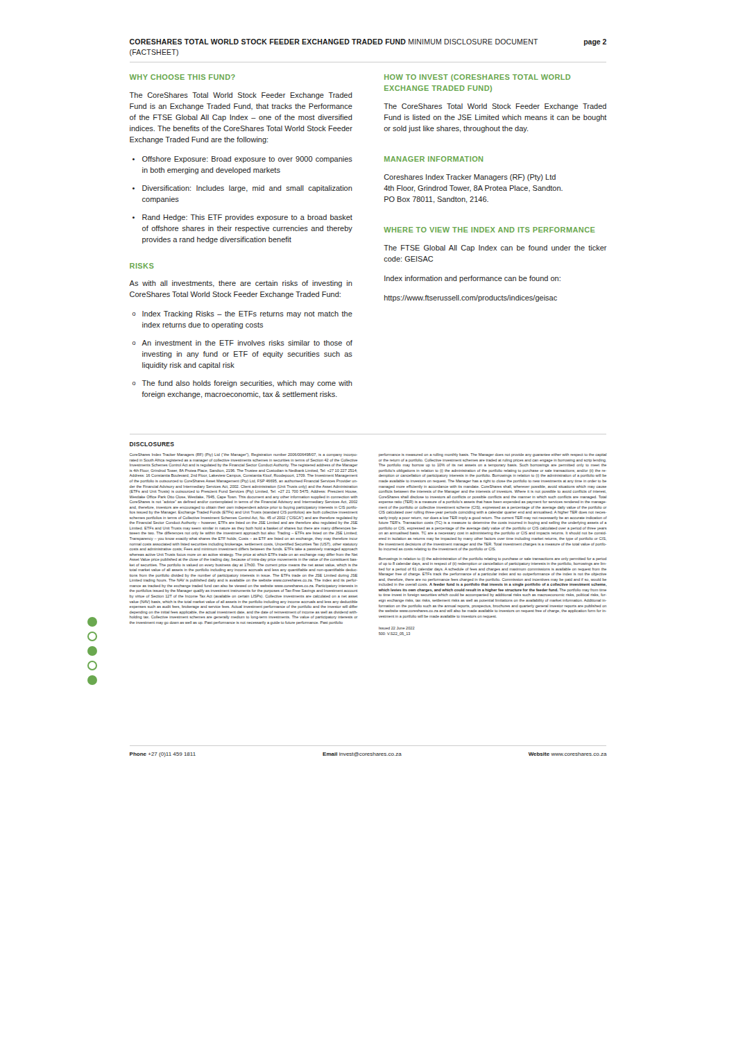CoreShares Total World Stock Feeder Exchanged Traded Fund Minimum Disclosure Document (Factsheet)
page 2
Why choose this fund?
The CoreShares Total World Stock Feeder Exchange Traded Fund is an Exchange Traded Fund, that tracks the Performance of the FTSE Global All Cap Index – one of the most diversified indices. The benefits of the CoreShares Total World Stock Feeder Exchange Traded Fund are the following:
Offshore Exposure: Broad exposure to over 9000 companies in both emerging and developed markets
Diversification: Includes large, mid and small capitalization companies
Rand Hedge: This ETF provides exposure to a broad basket of offshore shares in their respective currencies and thereby provides a rand hedge diversification benefit
Risks
As with all investments, there are certain risks of investing in CoreShares Total World Stock Feeder Exchange Traded Fund:
Index Tracking Risks – the ETFs returns may not match the index returns due to operating costs
An investment in the ETF involves risks similar to those of investing in any fund or ETF of equity securities such as liquidity risk and capital risk
The fund also holds foreign securities, which may come with foreign exchange, macroeconomic, tax & settlement risks.
How to invest (CoreShares Total World Exchange Traded Fund)
The CoreShares Total World Stock Feeder Exchange Traded Fund is listed on the JSE Limited which means it can be bought or sold just like shares, throughout the day.
Manager information
Coreshares Index Tracker Managers (RF) (Pty) Ltd
4th Floor, Grindrod Tower, 8A Protea Place, Sandton.
PO Box 78011, Sandton, 2146.
Where to view the index and its performance
The FTSE Global All Cap Index can be found under the ticker code: GEISAC
Index information and performance can be found on:
https://www.ftserussell.com/products/indices/geisac
Disclosures
CoreShares Index Tracker Managers (RF) (Pty) Ltd (“the Manager”), Registration number 2006/006498/07, is a company incorporated in South Africa registered as a manager of collective investments schemes in securities in terms of Section 42 of the Collective Investments Schemes Control Act and is regulated by the Financial Sector Conduct Authority. The registered address of the Manager is 4th Floor, Grindrod Tower, 8A Protea Place, Sandton, 2196. The Trustee and Custodian is Nedbank Limited, Tel: +27 10 227 2514; Address: 16 Constantia Boulevard, 2nd Floor, Lakeview Campus, Constantia Kloof, Roodepoort, 1709. The Investment Management of the portfolio is outsourced to CoreShares Asset Management (Pty) Ltd, FSP 46695, an authorised Financial Services Provider under the Financial Advisory and Intermediary Services Act, 2002. Client administration (Unit Trusts only) and the Asset Administration (ETFs and Unit Trusts) is outsourced to Prescient Fund Services (Pty) Limited, Tel: +27 21 700 5475; Address: Prescient House, Westlake Office Park Otto Close, Westlake, 7945, Cape Town. This document and any other information supplied in connection with CoreShares is not “advice” as defined and/or contemplated in terms of the Financial Advisory and Intermediary Services Act, 2002 and, therefore, investors are encouraged to obtain their own independent advice prior to buying participatory interests in CIS portfolios issued by the Manager. Exchange Traded Funds (ETFs) and Unit Trusts (standard CIS portfolios) are both collective investment schemes portfolios in terms of Collective Investment Schemes Control Act, No. 45 of 2002 (“CISCA”) and are therefore regulated by the Financial Sector Conduct Authority – however, ETFs are listed on the JSE Limited and are therefore also regulated by the JSE Limited. ETFs and Unit Trusts may seem similar in nature as they both hold a basket of shares but there are many differences between the two. The differences not only lie within the investment approach but also: Trading – ETFs are listed on the JSE Limited; Transparency – you know exactly what shares the ETF holds; Costs – as ETF are listed on an exchange, they may therefore incur normal costs associated with listed securities including brokerage, settlement costs, Uncertified Securities Tax (UST), other statutory costs and administrative costs; Fees and minimum investment differs between the funds. ETFs take a passively managed approach whereas active Unit Trusts focus more on an active strategy. The price at which ETFs trade on an exchange may differ from the Net Asset Value price published at the close of the trading day, because of intra-day price movements in the value of the constituent basket of securities. The portfolio is valued on every business day at 17h00. The current price means the net asset value, which is the total market value of all assets in the portfolio including any income accruals and less any quantifiable and non-quantifiable deductions from the portfolio divided by the number of participatory interests in issue. The ETFs trade on the JSE Limited during JSE Limited trading hours. The NAV is published daily and is available on the website www.coreshares.co.za. The index and its performance as tracked by the exchange traded fund can also be viewed on the website www.coreshares.co.za. Participatory interests in the portfolios issued by the Manager qualify as investment instruments for the purposes of Tax-Free Savings and Investment account by virtue of Section 12T of the Income Tax Act (available on certain LISPs). Collective investments are calculated on a net asset value (NAV) basis, which is the total market value of all assets in the portfolio including any income accruals and less any deductible expenses such as audit fees, brokerage and service fees. Actual investment performance of the portfolio and the investor will differ depending on the initial fees applicable, the actual investment date, and the date of reinvestment of income as well as dividend withholding tax. Collective investment schemes are generally medium to long-term investments. The value of participatory interests or the investment may go down as well as up. Past performance is not necessarily a guide to future performance. Past portfolio
performance is measured on a rolling monthly basis. The Manager does not provide any guarantee either with respect to the capital or the return of a portfolio. Collective investment schemes are traded at ruling prices and can engage in borrowing and scrip lending. The portfolio may borrow up to 10% of its net assets on a temporary basis. Such borrowings are permitted only to meet the portfolio’s obligations in relation to (i) the administration of the portfolio relating to purchase or sale transactions; and/or (ii) the redemption or cancellation of participatory interests in the portfolio. Borrowings in relation to (i) the administration of a portfolio will be made available to investors on request. The Manager has a right to close the portfolio to new investments at any time in order to be managed more efficiently in accordance with its mandate. CoreShares shall, wherever possible, avoid situations which may cause conflicts between the interests of the Manager and the interests of investors. Where it is not possible to avoid conflicts of interest, CoreShares shall disclose to investors all conflicts or possible conflicts and the manner in which such conflicts are managed. Total expense ratio (TER) is a measure of a portfolio’s assets that have been expended as payment for services rendered in the management of the portfolio or collective investment scheme (CIS), expressed as a percentage of the average daily value of the portfolio or CIS calculated over rolling three-year periods coinciding with a calendar quarter end and annualised. A higher TER does not necessarily imply a poor return, nor does a low TER imply a good return. The current TER may not necessarily be an accurate indication of future TER’s. Transaction costs (TC) is a measure to determine the costs incurred in buying and selling the underlying assets of a portfolio or CIS, expressed as a percentage of the average daily value of the portfolio or CIS calculated over a period of three years on an annualised basis. TC are a necessary cost in administering the portfolio or CIS and impacts returns. It should not be considered in isolation as returns may be impacted by many other factors over time including market returns, the type of portfolio or CIS, the investment decisions of the investment manager and the TER. Total investment charges is a measure of the total value of portfolio incurred as costs relating to the investment of the portfolio or CIS.
Borrowings in relation to (i) the administration of the portfolio relating to purchase or sale transactions are only permitted for a period of up to 8 calendar days, and in respect of (ii) redemption or cancellation of participatory interests in the portfolio, borrowings are limited for a period of 61 calendar days. A schedule of fees and charges and maximum commissions is available on request from the Manager free of charge. ETFs track the performance of a particular index and so outperformance of the index is not the objective and, therefore, there are no performance fees charged in the portfolio. Commission and incentives may be paid and if so, would be included in the overall costs. A feeder fund is a portfolio that invests in a single portfolio of a collective investment scheme, which levies its own charges, and which could result in a higher fee structure for the feeder fund. The portfolio may from time to time invest in foreign securities which could be accompanied by additional risks such as macroeconomic risks, political risks, foreign exchange risks, tax risks, settlement risks as well as potential limitations on the availability of market information. Additional information on the portfolio such as the annual reports, prospectus, brochures and quarterly general investor reports are published on the website www.coreshares.co.za and will also be made available to investors on request free of charge, the application form for investment in a portfolio will be made available to investors on request.
Issued 22 June 2022
500: V.S22_05_13
Phone +27 (0)11 459 1811
Email invest@coreshares.co.za
Website www.coreshares.co.za